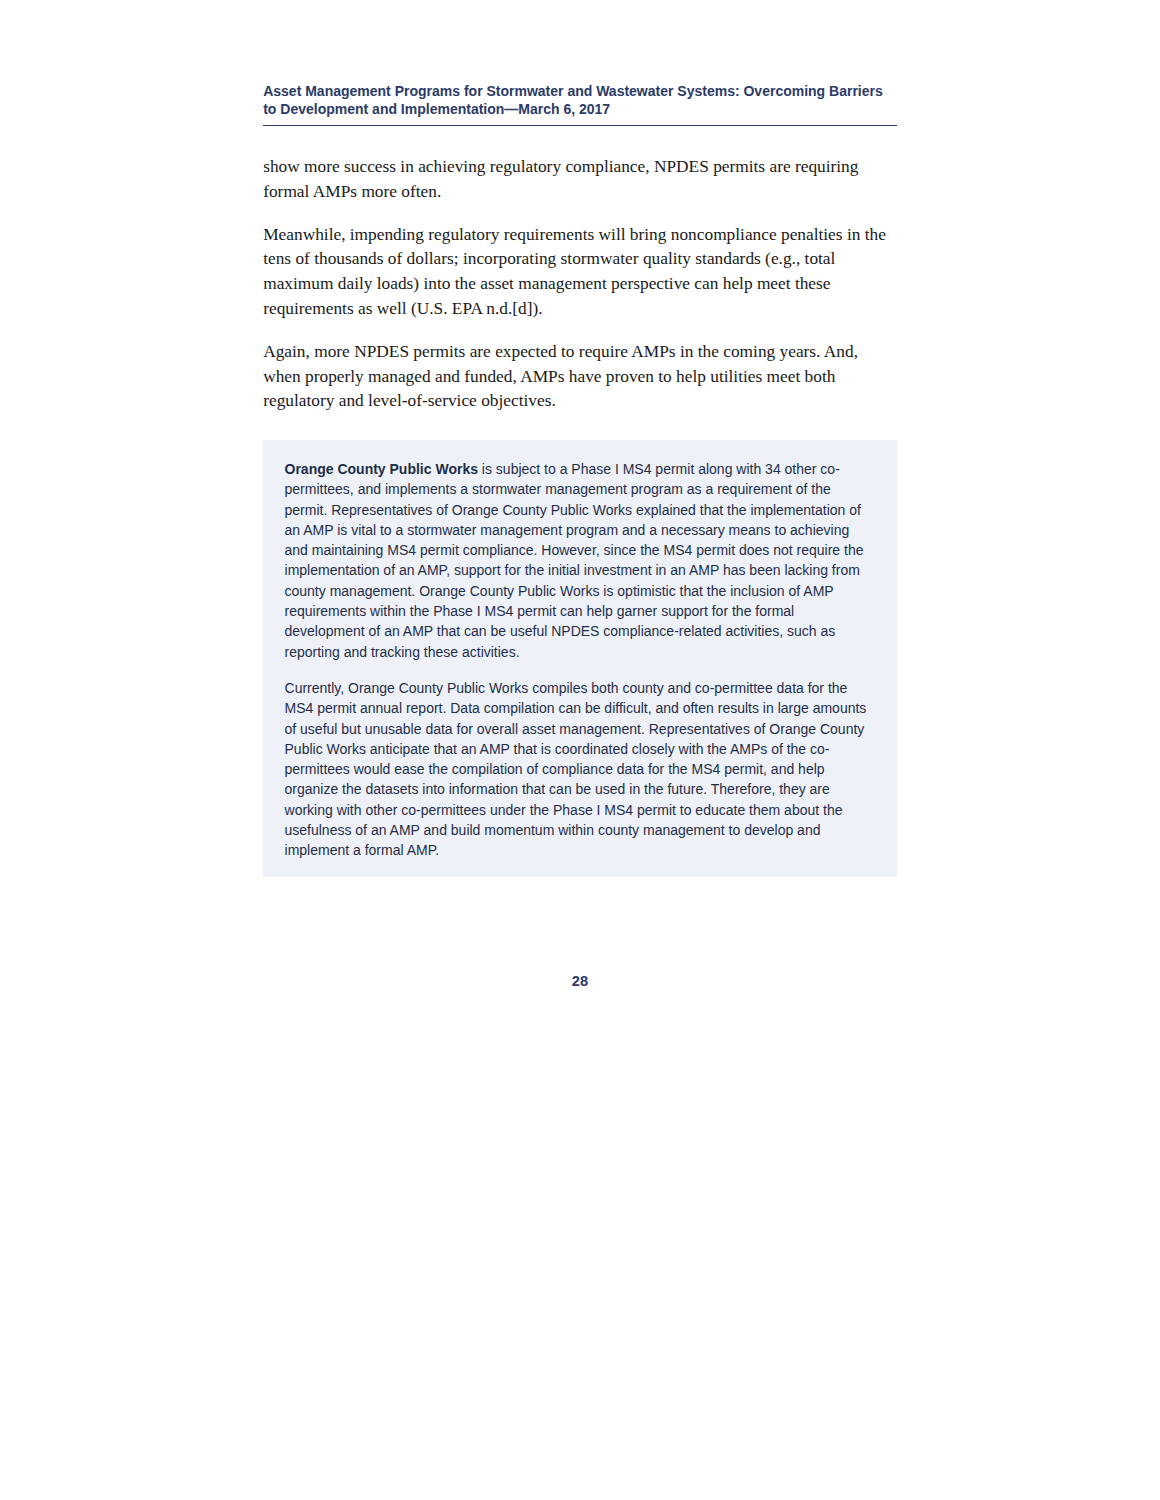Asset Management Programs for Stormwater and Wastewater Systems: Overcoming Barriers to Development and Implementation—March 6, 2017
show more success in achieving regulatory compliance, NPDES permits are requiring formal AMPs more often.
Meanwhile, impending regulatory requirements will bring noncompliance penalties in the tens of thousands of dollars; incorporating stormwater quality standards (e.g., total maximum daily loads) into the asset management perspective can help meet these requirements as well (U.S. EPA n.d.[d]).
Again, more NPDES permits are expected to require AMPs in the coming years. And, when properly managed and funded, AMPs have proven to help utilities meet both regulatory and level-of-service objectives.
Orange County Public Works is subject to a Phase I MS4 permit along with 34 other co-permittees, and implements a stormwater management program as a requirement of the permit. Representatives of Orange County Public Works explained that the implementation of an AMP is vital to a stormwater management program and a necessary means to achieving and maintaining MS4 permit compliance. However, since the MS4 permit does not require the implementation of an AMP, support for the initial investment in an AMP has been lacking from county management. Orange County Public Works is optimistic that the inclusion of AMP requirements within the Phase I MS4 permit can help garner support for the formal development of an AMP that can be useful NPDES compliance-related activities, such as reporting and tracking these activities.
Currently, Orange County Public Works compiles both county and co-permittee data for the MS4 permit annual report. Data compilation can be difficult, and often results in large amounts of useful but unusable data for overall asset management. Representatives of Orange County Public Works anticipate that an AMP that is coordinated closely with the AMPs of the co-permittees would ease the compilation of compliance data for the MS4 permit, and help organize the datasets into information that can be used in the future. Therefore, they are working with other co-permittees under the Phase I MS4 permit to educate them about the usefulness of an AMP and build momentum within county management to develop and implement a formal AMP.
28